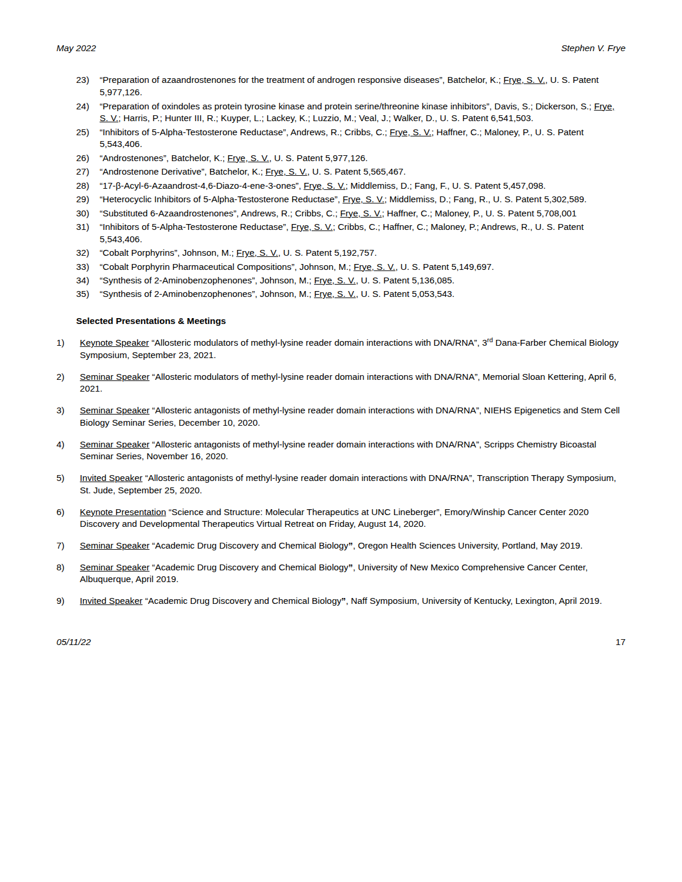May 2022 Stephen V. Frye
“Preparation of azaandrostenones for the treatment of androgen responsive diseases”, Batchelor, K.; Frye, S. V., U. S. Patent 5,977,126.
“Preparation of oxindoles as protein tyrosine kinase and protein serine/threonine kinase inhibitors”, Davis, S.; Dickerson, S.; Frye, S. V.; Harris, P.; Hunter III, R.; Kuyper, L.; Lackey, K.; Luzzio, M.; Veal, J.; Walker, D., U. S. Patent 6,541,503.
“Inhibitors of 5-Alpha-Testosterone Reductase”, Andrews, R.; Cribbs, C.; Frye, S. V.; Haffner, C.; Maloney, P., U. S. Patent 5,543,406.
“Androstenones”, Batchelor, K.; Frye, S. V., U. S. Patent 5,977,126.
“Androstenone Derivative”, Batchelor, K.; Frye, S. V., U. S. Patent 5,565,467.
“17-β-Acyl-6-Azaandrost-4,6-Diazo-4-ene-3-ones”, Frye, S. V.; Middlemiss, D.; Fang, F., U. S. Patent 5,457,098.
“Heterocyclic Inhibitors of 5-Alpha-Testosterone Reductase”, Frye, S. V.; Middlemiss, D.; Fang, R., U. S. Patent 5,302,589.
“Substituted 6-Azaandrostenones”, Andrews, R.; Cribbs, C.; Frye, S. V.; Haffner, C.; Maloney, P., U. S. Patent 5,708,001
“Inhibitors of 5-Alpha-Testosterone Reductase”, Frye, S. V.; Cribbs, C.; Haffner, C.; Maloney, P.; Andrews, R., U. S. Patent 5,543,406.
“Cobalt Porphyrins”, Johnson, M.; Frye, S. V., U. S. Patent 5,192,757.
“Cobalt Porphyrin Pharmaceutical Compositions”, Johnson, M.; Frye, S. V., U. S. Patent 5,149,697.
“Synthesis of 2-Aminobenzophenones”, Johnson, M.; Frye, S. V., U. S. Patent 5,136,085.
“Synthesis of 2-Aminobenzophenones”, Johnson, M.; Frye, S. V., U. S. Patent 5,053,543.
Selected Presentations & Meetings
Keynote Speaker “Allosteric modulators of methyl-lysine reader domain interactions with DNA/RNA”, 3rd Dana-Farber Chemical Biology Symposium, September 23, 2021.
Seminar Speaker “Allosteric modulators of methyl-lysine reader domain interactions with DNA/RNA”, Memorial Sloan Kettering, April 6, 2021.
Seminar Speaker “Allosteric antagonists of methyl-lysine reader domain interactions with DNA/RNA”, NIEHS Epigenetics and Stem Cell Biology Seminar Series, December 10, 2020.
Seminar Speaker “Allosteric antagonists of methyl-lysine reader domain interactions with DNA/RNA”, Scripps Chemistry Bicoastal Seminar Series, November 16, 2020.
Invited Speaker “Allosteric antagonists of methyl-lysine reader domain interactions with DNA/RNA”, Transcription Therapy Symposium, St. Jude, September 25, 2020.
Keynote Presentation “Science and Structure: Molecular Therapeutics at UNC Lineberger”, Emory/Winship Cancer Center 2020 Discovery and Developmental Therapeutics Virtual Retreat on Friday, August 14, 2020.
Seminar Speaker “Academic Drug Discovery and Chemical Biology”, Oregon Health Sciences University, Portland, May 2019.
Seminar Speaker “Academic Drug Discovery and Chemical Biology”, University of New Mexico Comprehensive Cancer Center, Albuquerque, April 2019.
Invited Speaker “Academic Drug Discovery and Chemical Biology”, Naff Symposium, University of Kentucky, Lexington, April 2019.
05/11/22 17